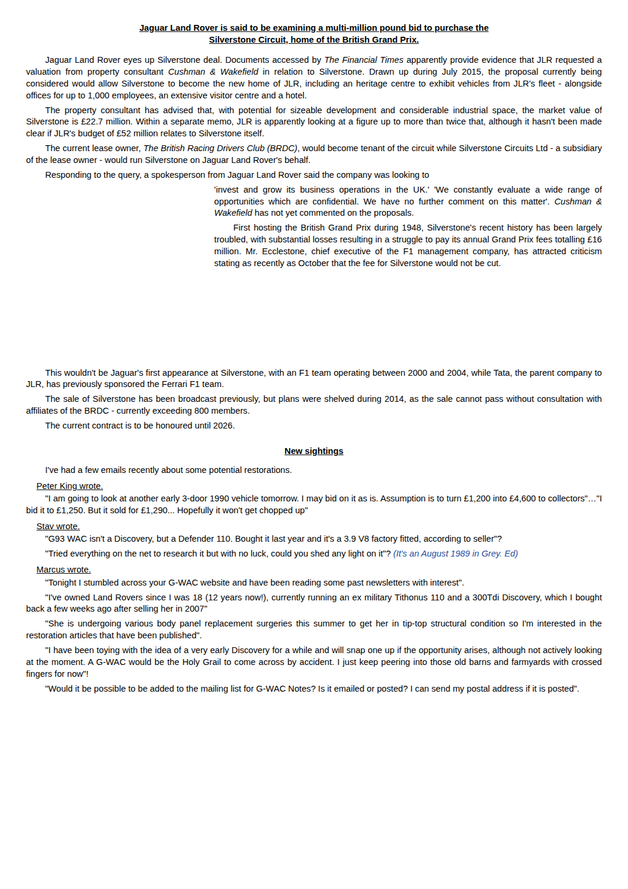Jaguar Land Rover is said to be examining a multi-million pound bid to purchase the
Silverstone Circuit, home of the British Grand Prix.
Jaguar Land Rover eyes up Silverstone deal. Documents accessed by The Financial Times apparently provide evidence that JLR requested a valuation from property consultant Cushman & Wakefield in relation to Silverstone. Drawn up during July 2015, the proposal currently being considered would allow Silverstone to become the new home of JLR, including an heritage centre to exhibit vehicles from JLR's fleet - alongside offices for up to 1,000 employees, an extensive visitor centre and a hotel.
The property consultant has advised that, with potential for sizeable development and considerable industrial space, the market value of Silverstone is £22.7 million. Within a separate memo, JLR is apparently looking at a figure up to more than twice that, although it hasn't been made clear if JLR's budget of £52 million relates to Silverstone itself.
The current lease owner, The British Racing Drivers Club (BRDC), would become tenant of the circuit while Silverstone Circuits Ltd - a subsidiary of the lease owner - would run Silverstone on Jaguar Land Rover's behalf.
Responding to the query, a spokesperson from Jaguar Land Rover said the company was looking to
'invest and grow its business operations in the UK.' 'We constantly evaluate a wide range of opportunities which are confidential. We have no further comment on this matter'. Cushman & Wakefield has not yet commented on the proposals.
First hosting the British Grand Prix during 1948, Silverstone's recent history has been largely troubled, with substantial losses resulting in a struggle to pay its annual Grand Prix fees totalling £16 million. Mr. Ecclestone, chief executive of the F1 management company, has attracted criticism stating as recently as October that the fee for Silverstone would not be cut.
This wouldn't be Jaguar's first appearance at Silverstone, with an F1 team operating between 2000 and 2004, while Tata, the parent company to JLR, has previously sponsored the Ferrari F1 team.
The sale of Silverstone has been broadcast previously, but plans were shelved during 2014, as the sale cannot pass without consultation with affiliates of the BRDC - currently exceeding 800 members.
The current contract is to be honoured until 2026.
New sightings
I've had a few emails recently about some potential restorations.
Peter King wrote.
"I am going to look at another early 3-door 1990 vehicle tomorrow. I may bid on it as is. Assumption is to turn £1,200 into £4,600 to collectors"…"I bid it to £1,250. But it sold for £1,290... Hopefully it won't get chopped up"
Stav wrote.
"G93 WAC isn't a Discovery, but a Defender 110. Bought it last year and it's a 3.9 V8 factory fitted, according to seller"?
"Tried everything on the net to research it but with no luck, could you shed any light on it"? (It's an August 1989 in Grey. Ed)
Marcus wrote.
"Tonight I stumbled across your G-WAC website and have been reading some past newsletters with interest".
"I've owned Land Rovers since I was 18 (12 years now!), currently running an ex military Tithonus 110 and a 300Tdi Discovery, which I bought back a few weeks ago after selling her in 2007"
"She is undergoing various body panel replacement surgeries this summer to get her in tip-top structural condition so I'm interested in the restoration articles that have been published".
"I have been toying with the idea of a very early Discovery for a while and will snap one up if the opportunity arises, although not actively looking at the moment. A G-WAC would be the Holy Grail to come across by accident. I just keep peering into those old barns and farmyards with crossed fingers for now"!
"Would it be possible to be added to the mailing list for G-WAC Notes? Is it emailed or posted? I can send my postal address if it is posted".